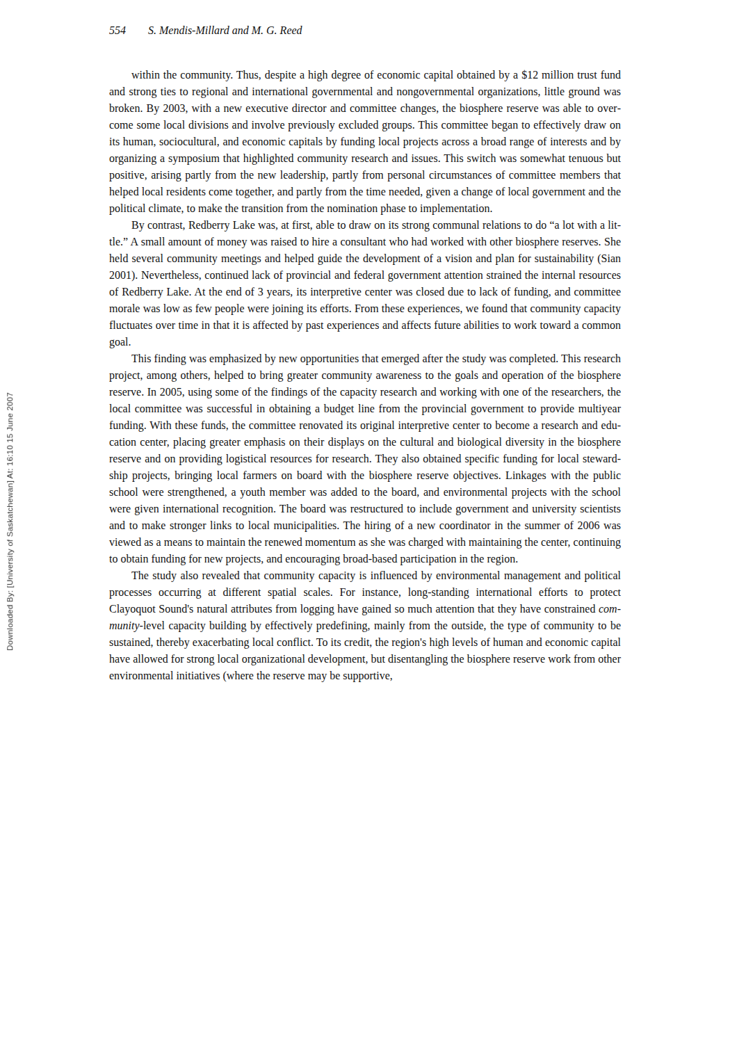Downloaded By: [University of Saskatchewan] At: 16:10 15 June 2007
554 S. Mendis-Millard and M. G. Reed
within the community. Thus, despite a high degree of economic capital obtained by a $12 million trust fund and strong ties to regional and international governmental and nongovernmental organizations, little ground was broken. By 2003, with a new executive director and committee changes, the biosphere reserve was able to overcome some local divisions and involve previously excluded groups. This committee began to effectively draw on its human, sociocultural, and economic capitals by funding local projects across a broad range of interests and by organizing a symposium that highlighted community research and issues. This switch was somewhat tenuous but positive, arising partly from the new leadership, partly from personal circumstances of committee members that helped local residents come together, and partly from the time needed, given a change of local government and the political climate, to make the transition from the nomination phase to implementation.
By contrast, Redberry Lake was, at first, able to draw on its strong communal relations to do “a lot with a little.” A small amount of money was raised to hire a consultant who had worked with other biosphere reserves. She held several community meetings and helped guide the development of a vision and plan for sustainability (Sian 2001). Nevertheless, continued lack of provincial and federal government attention strained the internal resources of Redberry Lake. At the end of 3 years, its interpretive center was closed due to lack of funding, and committee morale was low as few people were joining its efforts. From these experiences, we found that community capacity fluctuates over time in that it is affected by past experiences and affects future abilities to work toward a common goal.
This finding was emphasized by new opportunities that emerged after the study was completed. This research project, among others, helped to bring greater community awareness to the goals and operation of the biosphere reserve. In 2005, using some of the findings of the capacity research and working with one of the researchers, the local committee was successful in obtaining a budget line from the provincial government to provide multiyear funding. With these funds, the committee renovated its original interpretive center to become a research and education center, placing greater emphasis on their displays on the cultural and biological diversity in the biosphere reserve and on providing logistical resources for research. They also obtained specific funding for local stewardship projects, bringing local farmers on board with the biosphere reserve objectives. Linkages with the public school were strengthened, a youth member was added to the board, and environmental projects with the school were given international recognition. The board was restructured to include government and university scientists and to make stronger links to local municipalities. The hiring of a new coordinator in the summer of 2006 was viewed as a means to maintain the renewed momentum as she was charged with maintaining the center, continuing to obtain funding for new projects, and encouraging broad-based participation in the region.
The study also revealed that community capacity is influenced by environmental management and political processes occurring at different spatial scales. For instance, long-standing international efforts to protect Clayoquot Sound's natural attributes from logging have gained so much attention that they have constrained community-level capacity building by effectively predefining, mainly from the outside, the type of community to be sustained, thereby exacerbating local conflict. To its credit, the region's high levels of human and economic capital have allowed for strong local organizational development, but disentangling the biosphere reserve work from other environmental initiatives (where the reserve may be supportive,